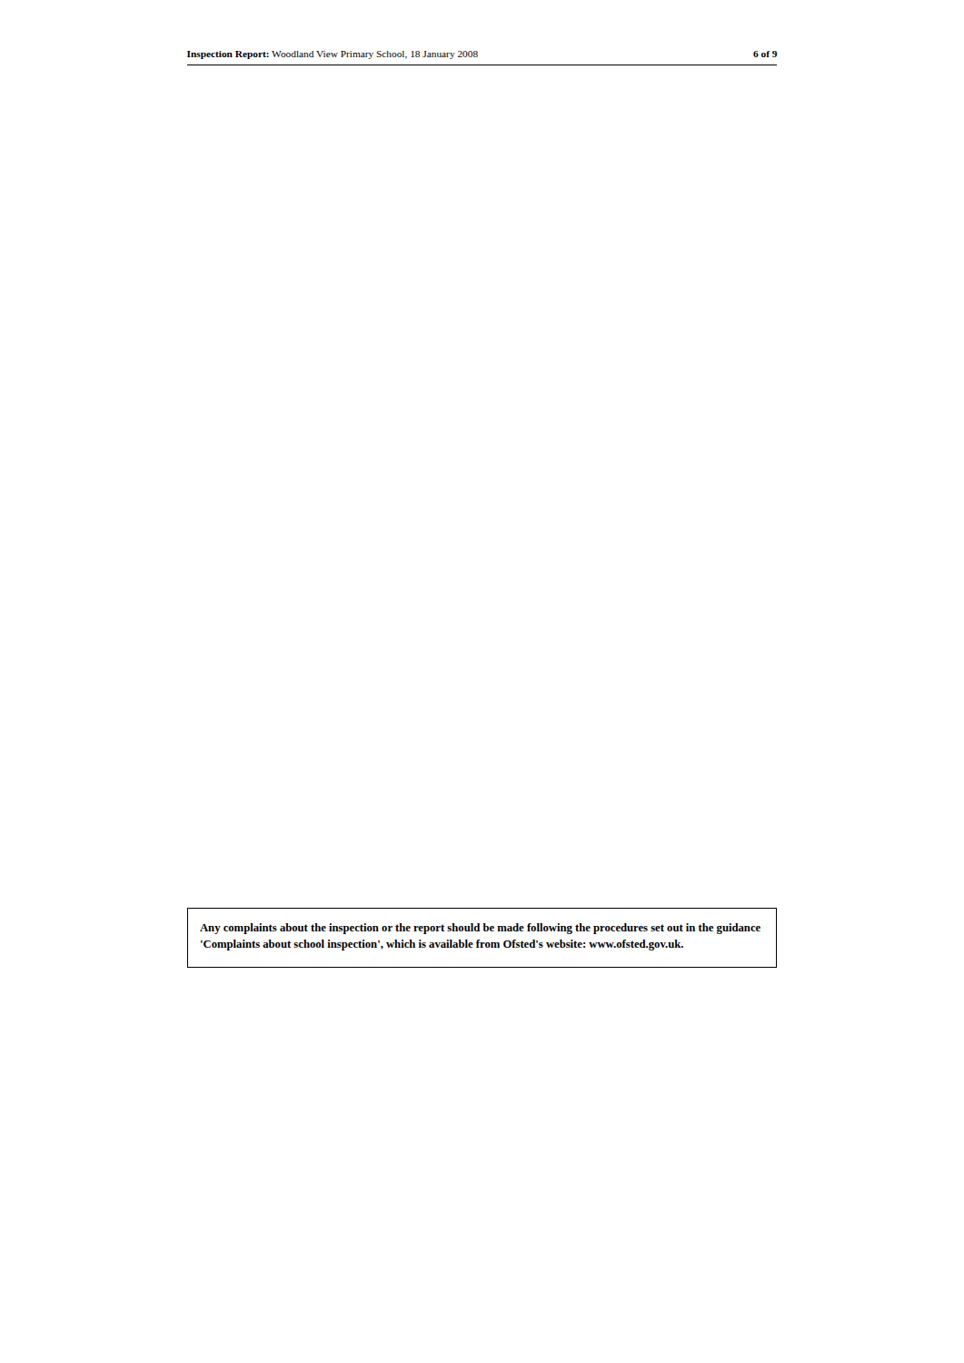Inspection Report: Woodland View Primary School, 18 January 2008
6 of 9
Any complaints about the inspection or the report should be made following the procedures set out in the guidance 'Complaints about school inspection', which is available from Ofsted's website: www.ofsted.gov.uk.